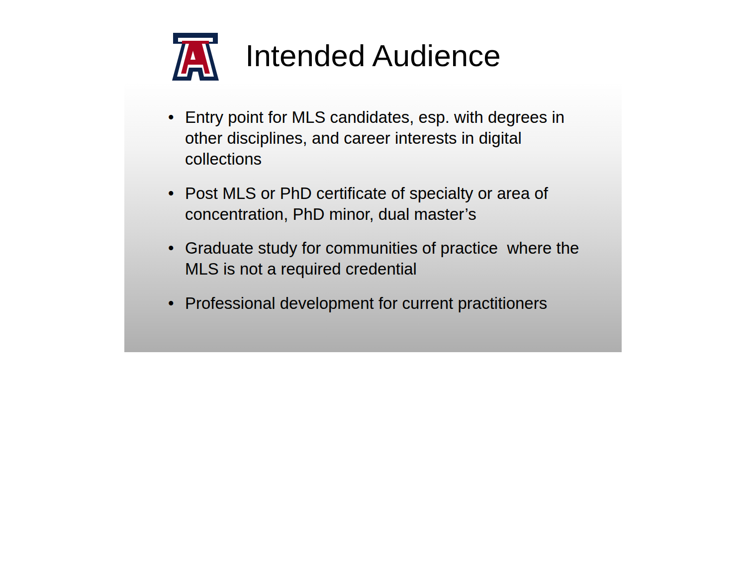Intended Audience
Entry point for MLS candidates, esp. with degrees in other disciplines, and career interests in digital collections
Post MLS or PhD certificate of specialty or area of concentration, PhD minor, dual master’s
Graduate study for communities of practice where the MLS is not a required credential
Professional development for current practitioners